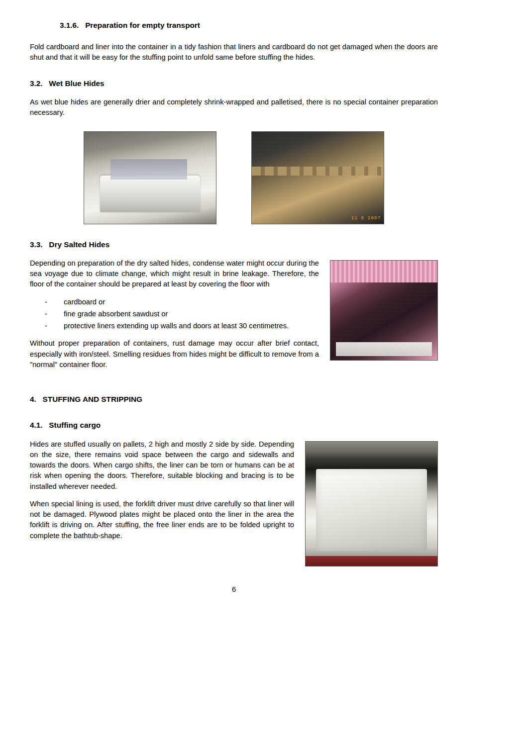3.1.6. Preparation for empty transport
Fold cardboard and liner into the container in a tidy fashion that liners and cardboard do not get damaged when the doors are shut and that it will be easy for the stuffing point to unfold same before stuffing the hides.
3.2. Wet Blue Hides
As wet blue hides are generally drier and completely shrink-wrapped and palletised, there is no special container preparation necessary.
3.3. Dry Salted Hides
Depending on preparation of the dry salted hides, condense water might occur during the sea voyage due to climate change, which might result in brine leakage. Therefore, the floor of the container should be prepared at least by covering the floor with
cardboard or
fine grade absorbent sawdust or
protective liners extending up walls and doors at least 30 centimetres.
Without proper preparation of containers, rust damage may occur after brief contact, especially with iron/steel. Smelling residues from hides might be difficult to remove from a "normal" container floor.
4. STUFFING AND STRIPPING
4.1. Stuffing cargo
Hides are stuffed usually on pallets, 2 high and mostly 2 side by side. Depending on the size, there remains void space between the cargo and sidewalls and towards the doors. When cargo shifts, the liner can be torn or humans can be at risk when opening the doors. Therefore, suitable blocking and bracing is to be installed wherever needed.
When special lining is used, the forklift driver must drive carefully so that liner will not be damaged. Plywood plates might be placed onto the liner in the area the forklift is driving on. After stuffing, the free liner ends are to be folded upright to complete the bathtub-shape.
6